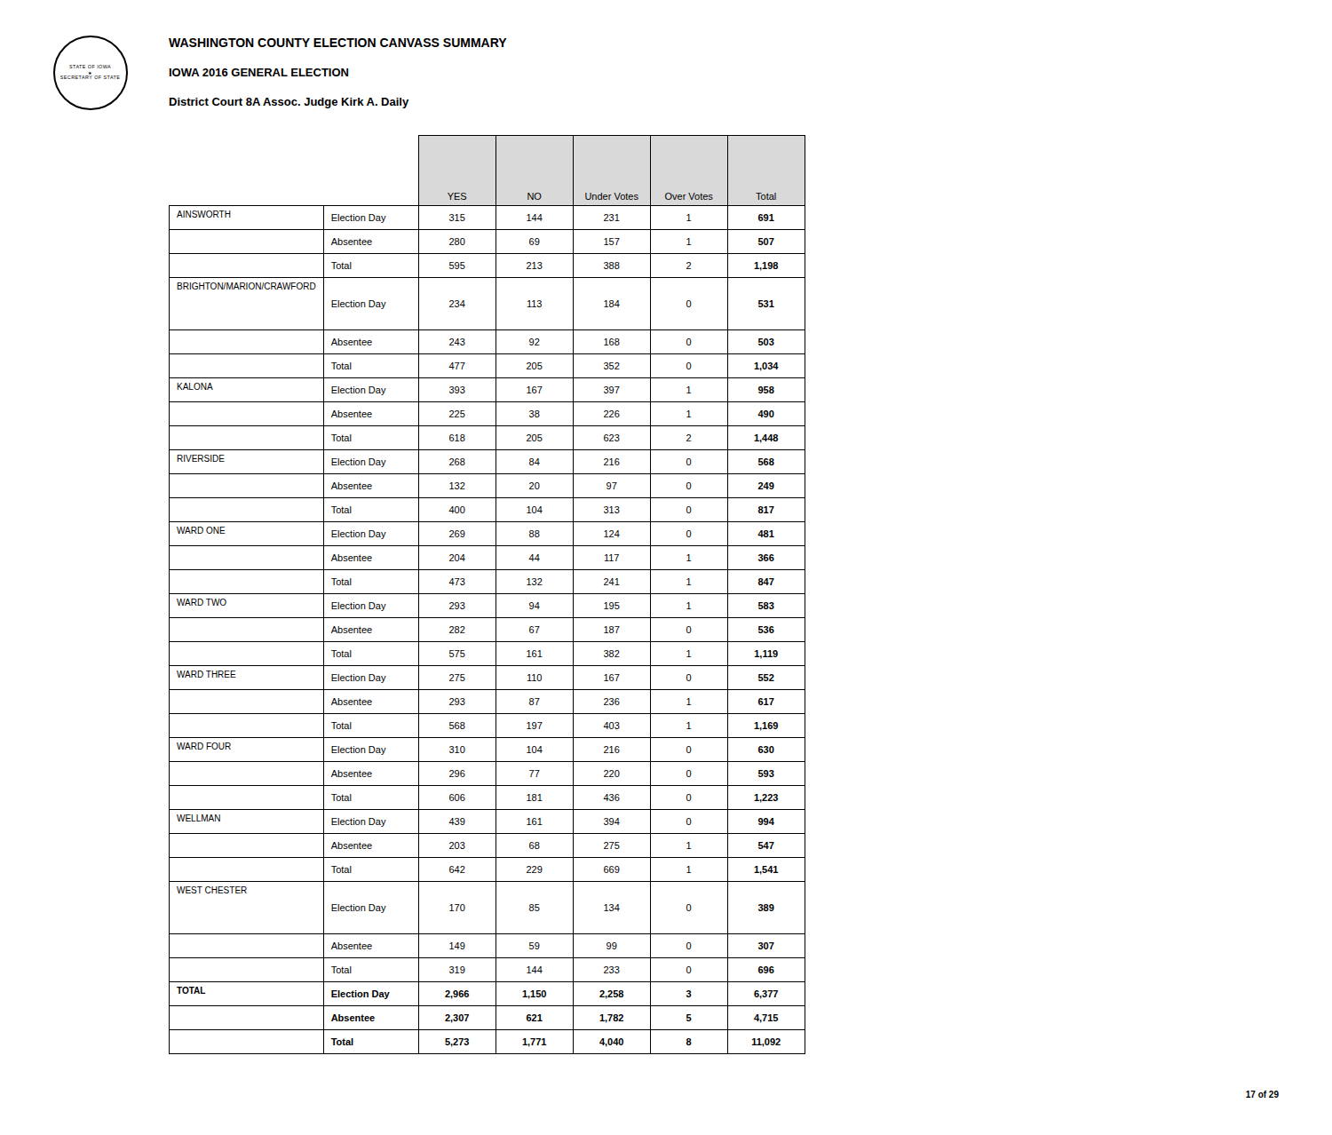STATE OF IOWA
★
SECRETARY OF STATE
WASHINGTON COUNTY ELECTION CANVASS SUMMARY
IOWA 2016 GENERAL ELECTION
District Court 8A Assoc. Judge Kirk A. Daily
| | | YES | NO | Under Votes | Over Votes | Total |
| --- | --- | --- | --- | --- | --- | --- |
| AINSWORTH | Election Day | 315 | 144 | 231 | 1 | 691 |
| | Absentee | 280 | 69 | 157 | 1 | 507 |
| | Total | 595 | 213 | 388 | 2 | 1,198 |
| BRIGHTON/MARION/CRAWFORD | Election Day | 234 | 113 | 184 | 0 | 531 |
| | Absentee | 243 | 92 | 168 | 0 | 503 |
| | Total | 477 | 205 | 352 | 0 | 1,034 |
| KALONA | Election Day | 393 | 167 | 397 | 1 | 958 |
| | Absentee | 225 | 38 | 226 | 1 | 490 |
| | Total | 618 | 205 | 623 | 2 | 1,448 |
| RIVERSIDE | Election Day | 268 | 84 | 216 | 0 | 568 |
| | Absentee | 132 | 20 | 97 | 0 | 249 |
| | Total | 400 | 104 | 313 | 0 | 817 |
| WARD ONE | Election Day | 269 | 88 | 124 | 0 | 481 |
| | Absentee | 204 | 44 | 117 | 1 | 366 |
| | Total | 473 | 132 | 241 | 1 | 847 |
| WARD TWO | Election Day | 293 | 94 | 195 | 1 | 583 |
| | Absentee | 282 | 67 | 187 | 0 | 536 |
| | Total | 575 | 161 | 382 | 1 | 1,119 |
| WARD THREE | Election Day | 275 | 110 | 167 | 0 | 552 |
| | Absentee | 293 | 87 | 236 | 1 | 617 |
| | Total | 568 | 197 | 403 | 1 | 1,169 |
| WARD FOUR | Election Day | 310 | 104 | 216 | 0 | 630 |
| | Absentee | 296 | 77 | 220 | 0 | 593 |
| | Total | 606 | 181 | 436 | 0 | 1,223 |
| WELLMAN | Election Day | 439 | 161 | 394 | 0 | 994 |
| | Absentee | 203 | 68 | 275 | 1 | 547 |
| | Total | 642 | 229 | 669 | 1 | 1,541 |
| WEST CHESTER | Election Day | 170 | 85 | 134 | 0 | 389 |
| | Absentee | 149 | 59 | 99 | 0 | 307 |
| | Total | 319 | 144 | 233 | 0 | 696 |
| TOTAL | Election Day | 2,966 | 1,150 | 2,258 | 3 | 6,377 |
| | Absentee | 2,307 | 621 | 1,782 | 5 | 4,715 |
| | Total | 5,273 | 1,771 | 4,040 | 8 | 11,092 |
17 of 29